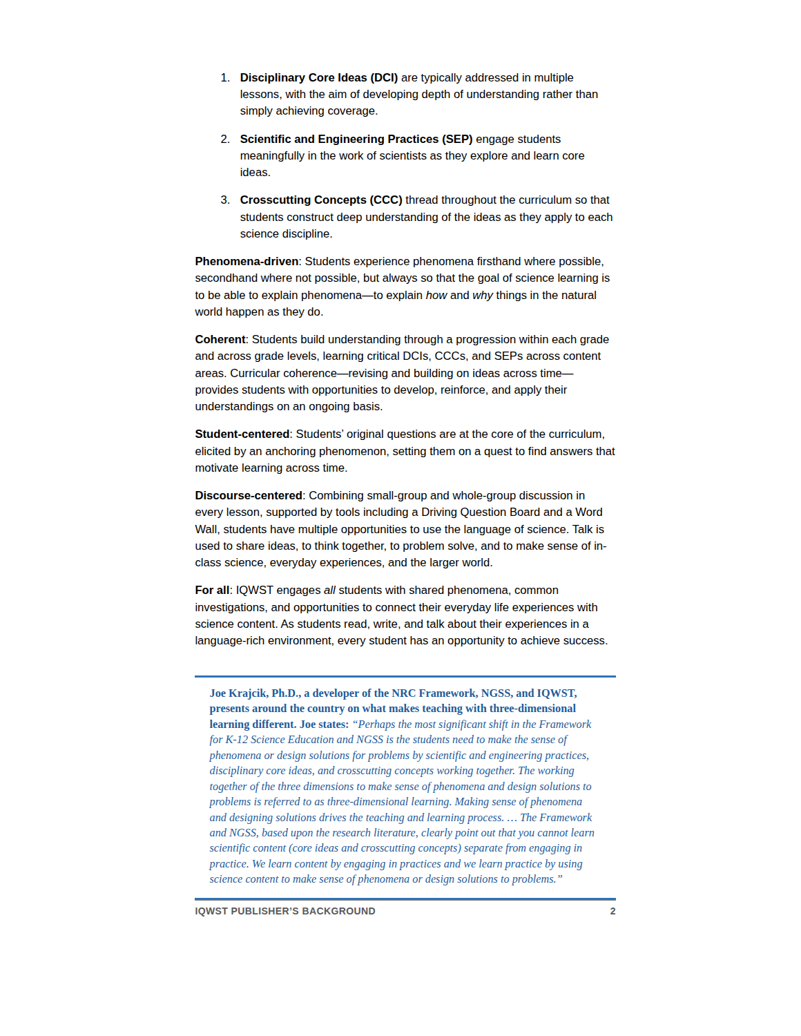Disciplinary Core Ideas (DCI) are typically addressed in multiple lessons, with the aim of developing depth of understanding rather than simply achieving coverage.
Scientific and Engineering Practices (SEP) engage students meaningfully in the work of scientists as they explore and learn core ideas.
Crosscutting Concepts (CCC) thread throughout the curriculum so that students construct deep understanding of the ideas as they apply to each science discipline.
Phenomena-driven: Students experience phenomena firsthand where possible, secondhand where not possible, but always so that the goal of science learning is to be able to explain phenomena—to explain how and why things in the natural world happen as they do.
Coherent: Students build understanding through a progression within each grade and across grade levels, learning critical DCIs, CCCs, and SEPs across content areas. Curricular coherence—revising and building on ideas across time—provides students with opportunities to develop, reinforce, and apply their understandings on an ongoing basis.
Student-centered: Students’ original questions are at the core of the curriculum, elicited by an anchoring phenomenon, setting them on a quest to find answers that motivate learning across time.
Discourse-centered: Combining small-group and whole-group discussion in every lesson, supported by tools including a Driving Question Board and a Word Wall, students have multiple opportunities to use the language of science. Talk is used to share ideas, to think together, to problem solve, and to make sense of in-class science, everyday experiences, and the larger world.
For all: IQWST engages all students with shared phenomena, common investigations, and opportunities to connect their everyday life experiences with science content. As students read, write, and talk about their experiences in a language-rich environment, every student has an opportunity to achieve success.
Joe Krajcik, Ph.D., a developer of the NRC Framework, NGSS, and IQWST, presents around the country on what makes teaching with three-dimensional learning different. Joe states: “Perhaps the most significant shift in the Framework for K-12 Science Education and NGSS is the students need to make the sense of phenomena or design solutions for problems by scientific and engineering practices, disciplinary core ideas, and crosscutting concepts working together. The working together of the three dimensions to make sense of phenomena and design solutions to problems is referred to as three-dimensional learning. Making sense of phenomena and designing solutions drives the teaching and learning process. … The Framework and NGSS, based upon the research literature, clearly point out that you cannot learn scientific content (core ideas and crosscutting concepts) separate from engaging in practice. We learn content by engaging in practices and we learn practice by using science content to make sense of phenomena or design solutions to problems.”
IQWST PUBLISHER’S BACKGROUND 2